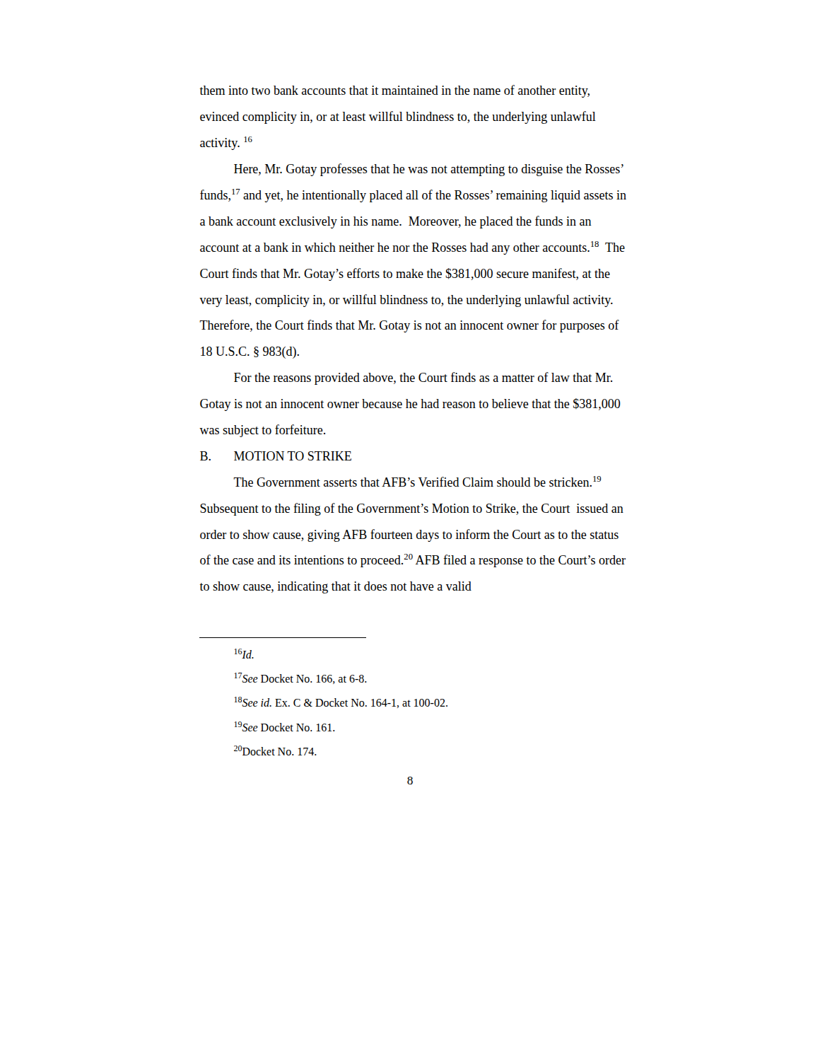them into two bank accounts that it maintained in the name of another entity, evinced complicity in, or at least willful blindness to, the underlying unlawful activity. 16
Here, Mr. Gotay professes that he was not attempting to disguise the Rosses’ funds,17 and yet, he intentionally placed all of the Rosses’ remaining liquid assets in a bank account exclusively in his name. Moreover, he placed the funds in an account at a bank in which neither he nor the Rosses had any other accounts.18 The Court finds that Mr. Gotay’s efforts to make the $381,000 secure manifest, at the very least, complicity in, or willful blindness to, the underlying unlawful activity. Therefore, the Court finds that Mr. Gotay is not an innocent owner for purposes of 18 U.S.C. § 983(d).
For the reasons provided above, the Court finds as a matter of law that Mr. Gotay is not an innocent owner because he had reason to believe that the $381,000 was subject to forfeiture.
B. MOTION TO STRIKE
The Government asserts that AFB’s Verified Claim should be stricken.19 Subsequent to the filing of the Government’s Motion to Strike, the Court issued an order to show cause, giving AFB fourteen days to inform the Court as to the status of the case and its intentions to proceed.20 AFB filed a response to the Court’s order to show cause, indicating that it does not have a valid
16Id.
17See Docket No. 166, at 6-8.
18See id. Ex. C & Docket No. 164-1, at 100-02.
19See Docket No. 161.
20Docket No. 174.
8